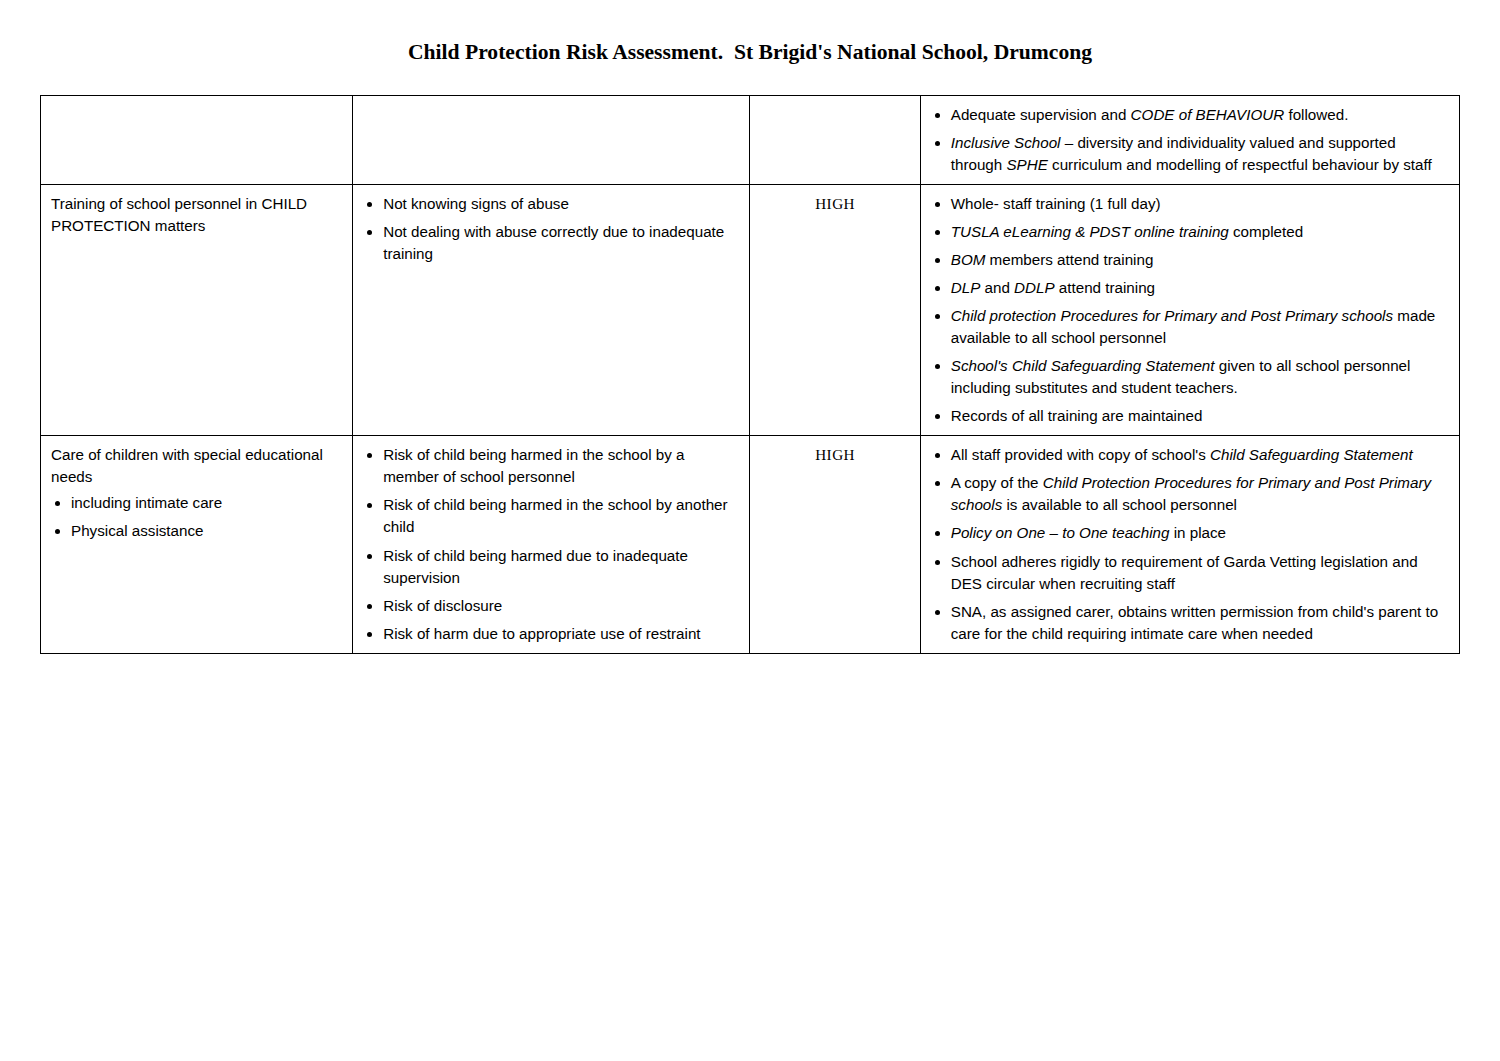Child Protection Risk Assessment. St Brigid's National School, Drumcong
| | | | Adequate supervision and CODE of BEHAVIOUR followed. Inclusive School – diversity and individuality valued and supported through SPHE curriculum and modelling of respectful behaviour by staff |
| Training of school personnel in CHILD PROTECTION matters | Not knowing signs of abuse Not dealing with abuse correctly due to inadequate training | HIGH | Whole- staff training (1 full day) TUSLA eLearning & PDST online training completed BOM members attend training DLP and DDLP attend training Child protection Procedures for Primary and Post Primary schools made available to all school personnel School's Child Safeguarding Statement given to all school personnel including substitutes and student teachers. Records of all training are maintained |
| Care of children with special educational needs including intimate care Physical assistance | Risk of child being harmed in the school by a member of school personnel Risk of child being harmed in the school by another child Risk of child being harmed due to inadequate supervision Risk of disclosure Risk of harm due to appropriate use of restraint | HIGH | All staff provided with copy of school's Child Safeguarding Statement A copy of the Child Protection Procedures for Primary and Post Primary schools is available to all school personnel Policy on One – to One teaching in place School adheres rigidly to requirement of Garda Vetting legislation and DES circular when recruiting staff SNA, as assigned carer, obtains written permission from child's parent to care for the child requiring intimate care when needed |